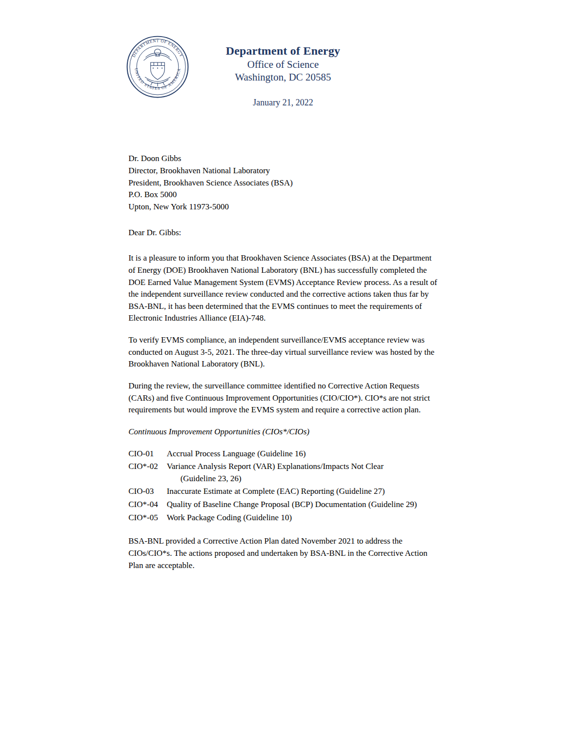DEPARTMENT OF ENERGY UNITED STATES OF AMERICA
Department of Energy
Office of Science
Washington, DC 20585
January 21, 2022
Dr. Doon Gibbs
Director, Brookhaven National Laboratory
President, Brookhaven Science Associates (BSA)
P.O. Box 5000
Upton, New York 11973-5000
Dear Dr. Gibbs:
It is a pleasure to inform you that Brookhaven Science Associates (BSA) at the Department of Energy (DOE) Brookhaven National Laboratory (BNL) has successfully completed the DOE Earned Value Management System (EVMS) Acceptance Review process. As a result of the independent surveillance review conducted and the corrective actions taken thus far by BSA-BNL, it has been determined that the EVMS continues to meet the requirements of Electronic Industries Alliance (EIA)-748.
To verify EVMS compliance, an independent surveillance/EVMS acceptance review was conducted on August 3-5, 2021. The three-day virtual surveillance review was hosted by the Brookhaven National Laboratory (BNL).
During the review, the surveillance committee identified no Corrective Action Requests (CARs) and five Continuous Improvement Opportunities (CIO/CIO*). CIO*s are not strict requirements but would improve the EVMS system and require a corrective action plan.
Continuous Improvement Opportunities (CIOs*/CIOs)
| CIO-01 | Accrual Process Language (Guideline 16) |
| CIO*-02 | Variance Analysis Report (VAR) Explanations/Impacts Not Clear (Guideline 23, 26) |
| CIO-03 | Inaccurate Estimate at Complete (EAC) Reporting (Guideline 27) |
| CIO*-04 | Quality of Baseline Change Proposal (BCP) Documentation (Guideline 29) |
| CIO*-05 | Work Package Coding (Guideline 10) |
BSA-BNL provided a Corrective Action Plan dated November 2021 to address the CIOs/CIO*s. The actions proposed and undertaken by BSA-BNL in the Corrective Action Plan are acceptable.